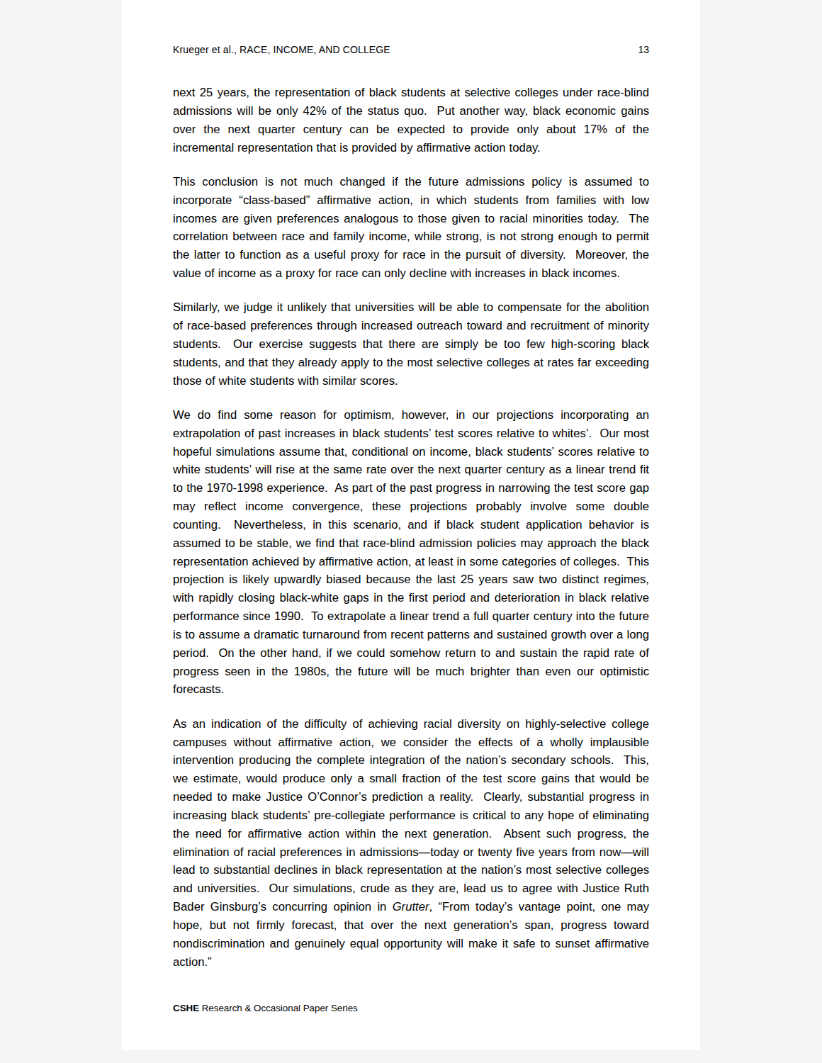Krueger et al., RACE, INCOME, AND COLLEGE 13
next 25 years, the representation of black students at selective colleges under race-blind admissions will be only 42% of the status quo. Put another way, black economic gains over the next quarter century can be expected to provide only about 17% of the incremental representation that is provided by affirmative action today.
This conclusion is not much changed if the future admissions policy is assumed to incorporate “class-based” affirmative action, in which students from families with low incomes are given preferences analogous to those given to racial minorities today. The correlation between race and family income, while strong, is not strong enough to permit the latter to function as a useful proxy for race in the pursuit of diversity. Moreover, the value of income as a proxy for race can only decline with increases in black incomes.
Similarly, we judge it unlikely that universities will be able to compensate for the abolition of race-based preferences through increased outreach toward and recruitment of minority students. Our exercise suggests that there are simply be too few high-scoring black students, and that they already apply to the most selective colleges at rates far exceeding those of white students with similar scores.
We do find some reason for optimism, however, in our projections incorporating an extrapolation of past increases in black students’ test scores relative to whites’. Our most hopeful simulations assume that, conditional on income, black students’ scores relative to white students’ will rise at the same rate over the next quarter century as a linear trend fit to the 1970-1998 experience. As part of the past progress in narrowing the test score gap may reflect income convergence, these projections probably involve some double counting. Nevertheless, in this scenario, and if black student application behavior is assumed to be stable, we find that race-blind admission policies may approach the black representation achieved by affirmative action, at least in some categories of colleges. This projection is likely upwardly biased because the last 25 years saw two distinct regimes, with rapidly closing black-white gaps in the first period and deterioration in black relative performance since 1990. To extrapolate a linear trend a full quarter century into the future is to assume a dramatic turnaround from recent patterns and sustained growth over a long period. On the other hand, if we could somehow return to and sustain the rapid rate of progress seen in the 1980s, the future will be much brighter than even our optimistic forecasts.
As an indication of the difficulty of achieving racial diversity on highly-selective college campuses without affirmative action, we consider the effects of a wholly implausible intervention producing the complete integration of the nation’s secondary schools. This, we estimate, would produce only a small fraction of the test score gains that would be needed to make Justice O’Connor’s prediction a reality. Clearly, substantial progress in increasing black students’ pre-collegiate performance is critical to any hope of eliminating the need for affirmative action within the next generation. Absent such progress, the elimination of racial preferences in admissions—today or twenty five years from now—will lead to substantial declines in black representation at the nation’s most selective colleges and universities. Our simulations, crude as they are, lead us to agree with Justice Ruth Bader Ginsburg’s concurring opinion in Grutter, “From today’s vantage point, one may hope, but not firmly forecast, that over the next generation’s span, progress toward nondiscrimination and genuinely equal opportunity will make it safe to sunset affirmative action.”
CSHE Research & Occasional Paper Series